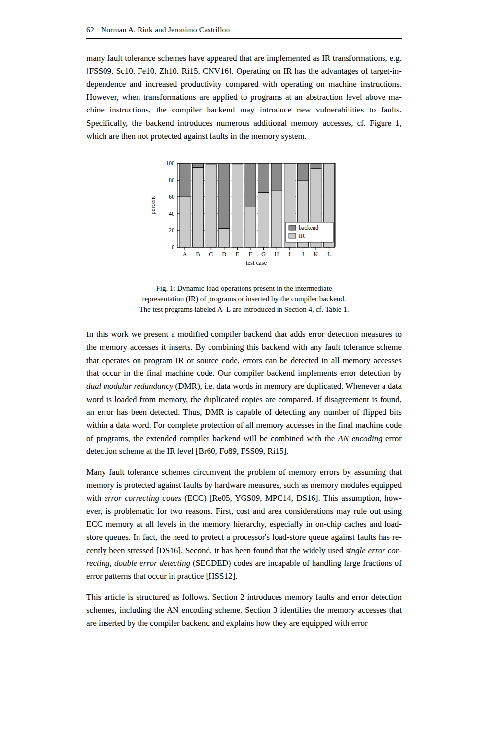62 Norman A. Rink and Jeronimo Castrillon
many fault tolerance schemes have appeared that are implemented as IR transformations, e.g. [FSS09, Sc10, Fe10, Zh10, Ri15, CNV16]. Operating on IR has the advantages of target-independence and increased productivity compared with operating on machine instructions. However, when transformations are applied to programs at an abstraction level above machine instructions, the compiler backend may introduce new vulnerabilities to faults. Specifically, the backend introduces numerous additional memory accesses, cf. Figure 1, which are then not protected against faults in the memory system.
0 20 40 60 80 100 percent A B C D E F G H I J K L test case backend IR
Fig. 1: Dynamic load operations present in the intermediate representation (IR) of programs or inserted by the compiler backend. The test programs labeled A–L are introduced in Section 4, cf. Table 1.
In this work we present a modified compiler backend that adds error detection measures to the memory accesses it inserts. By combining this backend with any fault tolerance scheme that operates on program IR or source code, errors can be detected in all memory accesses that occur in the final machine code. Our compiler backend implements error detection by dual modular redundancy (DMR), i.e. data words in memory are duplicated. Whenever a data word is loaded from memory, the duplicated copies are compared. If disagreement is found, an error has been detected. Thus, DMR is capable of detecting any number of flipped bits within a data word. For complete protection of all memory accesses in the final machine code of programs, the extended compiler backend will be combined with the AN encoding error detection scheme at the IR level [Br60, Fo89, FSS09, Ri15].
Many fault tolerance schemes circumvent the problem of memory errors by assuming that memory is protected against faults by hardware measures, such as memory modules equipped with error correcting codes (ECC) [Re05, YGS09, MPC14, DS16]. This assumption, however, is problematic for two reasons. First, cost and area considerations may rule out using ECC memory at all levels in the memory hierarchy, especially in on-chip caches and load-store queues. In fact, the need to protect a processor's load-store queue against faults has recently been stressed [DS16]. Second, it has been found that the widely used single error correcting, double error detecting (SECDED) codes are incapable of handling large fractions of error patterns that occur in practice [HSS12].
This article is structured as follows. Section 2 introduces memory faults and error detection schemes, including the AN encoding scheme. Section 3 identifies the memory accesses that are inserted by the compiler backend and explains how they are equipped with error